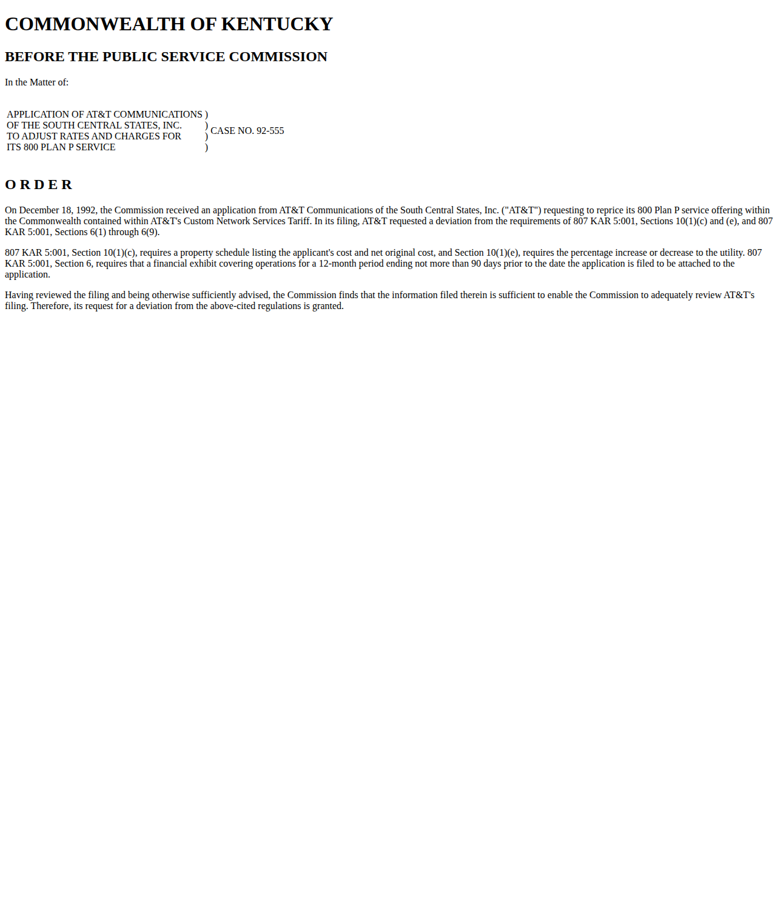COMMONWEALTH OF KENTUCKY
BEFORE THE PUBLIC SERVICE COMMISSION
In the Matter of:
| APPLICATION OF AT&T COMMUNICATIONS OF THE SOUTH CENTRAL STATES, INC. TO ADJUST RATES AND CHARGES FOR ITS 800 PLAN P SERVICE | ) ) ) ) | CASE NO. 92-555 |
O R D E R
On December 18, 1992, the Commission received an application from AT&T Communications of the South Central States, Inc. ("AT&T") requesting to reprice its 800 Plan P service offering within the Commonwealth contained within AT&T's Custom Network Services Tariff. In its filing, AT&T requested a deviation from the requirements of 807 KAR 5:001, Sections 10(1)(c) and (e), and 807 KAR 5:001, Sections 6(1) through 6(9).
807 KAR 5:001, Section 10(1)(c), requires a property schedule listing the applicant's cost and net original cost, and Section 10(1)(e), requires the percentage increase or decrease to the utility. 807 KAR 5:001, Section 6, requires that a financial exhibit covering operations for a 12-month period ending not more than 90 days prior to the date the application is filed to be attached to the application.
Having reviewed the filing and being otherwise sufficiently advised, the Commission finds that the information filed therein is sufficient to enable the Commission to adequately review AT&T's filing. Therefore, its request for a deviation from the above-cited regulations is granted.